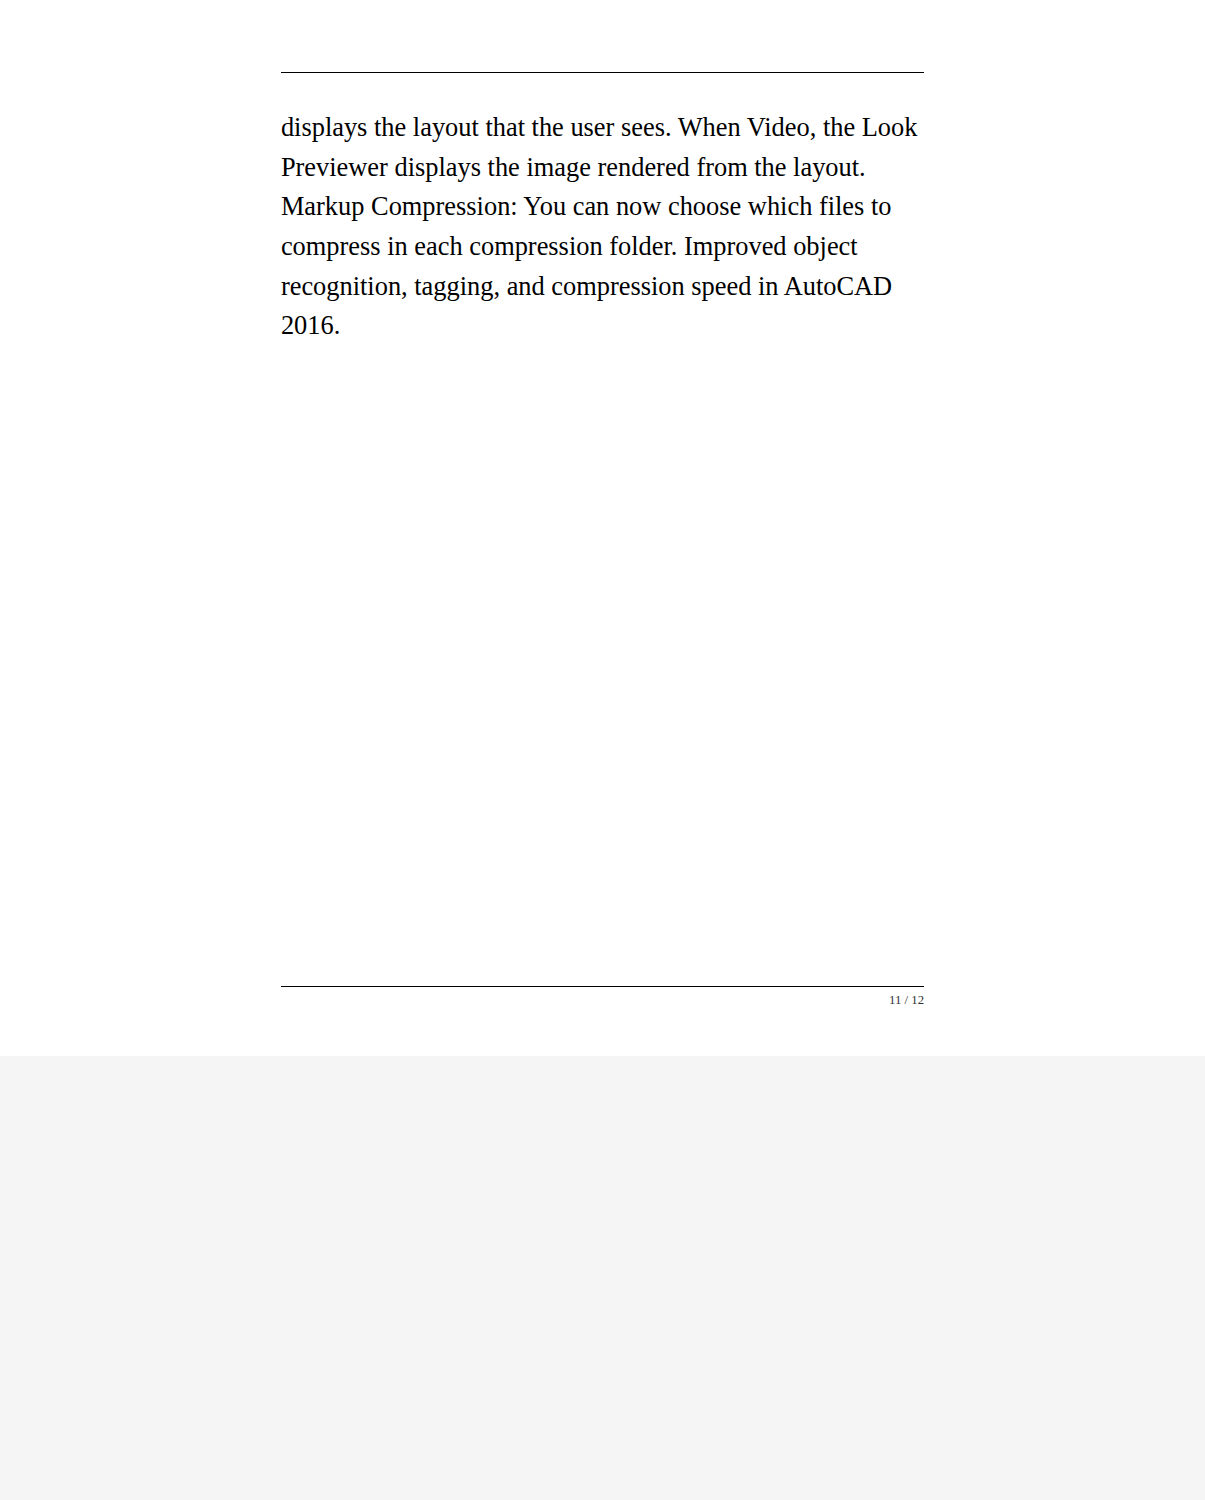displays the layout that the user sees. When Video, the Look Previewer displays the image rendered from the layout. Markup Compression: You can now choose which files to compress in each compression folder. Improved object recognition, tagging, and compression speed in AutoCAD 2016.
11 / 12